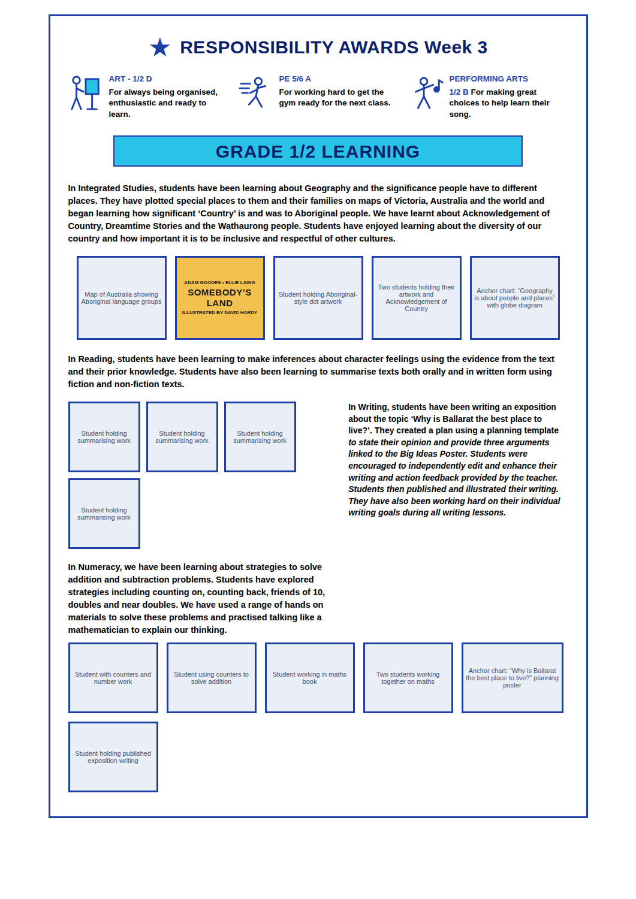★
RESPONSIBILITY AWARDS Week 3
ART - 1/2 D For always being organised, enthusiastic and ready to learn.
PE 5/6 A For working hard to get the gym ready for the next class.
PERFORMING ARTS 1/2 B For making great choices to help learn their song.
GRADE 1/2 LEARNING
In Integrated Studies, students have been learning about Geography and the significance people have to different places. They have plotted special places to them and their families on maps of Victoria, Australia and the world and began learning how significant ‘Country’ is and was to Aboriginal people. We have learnt about Acknowledgement of Country, Dreamtime Stories and the Wathaurong people. Students have enjoyed learning about the diversity of our country and how important it is to be inclusive and respectful of other cultures.
Map of Australia showing Aboriginal language groups
ADAM GOODES • ELLIE LAING SOMEBODY’S LAND ILLUSTRATED BY DAVID HARDY
Student holding Aboriginal-style dot artwork
Two students holding their artwork and Acknowledgement of Country
Anchor chart: “Geography is about people and places” with globe diagram
In Reading, students have been learning to make inferences about character feelings using the evidence from the text and their prior knowledge. Students have also been learning to summarise texts both orally and in written form using fiction and non-fiction texts.
Student holding summarising work
Student holding summarising work
Student holding summarising work
Student holding summarising work
In Writing, students have been writing an exposition about the topic ‘Why is Ballarat the best place to live?’. They created a plan using a planning template to state their opinion and provide three arguments linked to the Big Ideas Poster. Students were encouraged to independently edit and enhance their writing and action feedback provided by the teacher. Students then published and illustrated their writing. They have also been working hard on their individual writing goals during all writing lessons.
In Numeracy, we have been learning about strategies to solve addition and subtraction problems. Students have explored strategies including counting on, counting back, friends of 10, doubles and near doubles. We have used a range of hands on materials to solve these problems and practised talking like a mathematician to explain our thinking.
Student with counters and number work
Student using counters to solve addition
Student working in maths book
Two students working together on maths
Anchor chart: “Why is Ballarat the best place to live?” planning poster
Student holding published exposition writing